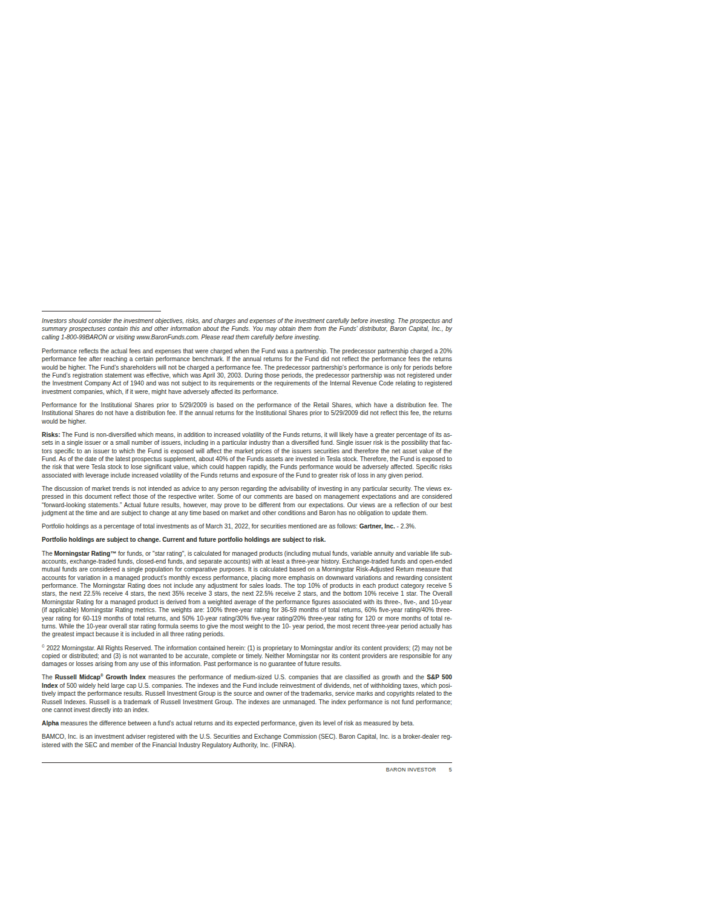Investors should consider the investment objectives, risks, and charges and expenses of the investment carefully before investing. The prospectus and summary prospectuses contain this and other information about the Funds. You may obtain them from the Funds’ distributor, Baron Capital, Inc., by calling 1-800-99BARON or visiting www.BaronFunds.com. Please read them carefully before investing.
Performance reflects the actual fees and expenses that were charged when the Fund was a partnership. The predecessor partnership charged a 20% performance fee after reaching a certain performance benchmark. If the annual returns for the Fund did not reflect the performance fees the returns would be higher. The Fund’s shareholders will not be charged a performance fee. The predecessor partnership’s performance is only for periods before the Fund’s registration statement was effective, which was April 30, 2003. During those periods, the predecessor partnership was not registered under the Investment Company Act of 1940 and was not subject to its requirements or the requirements of the Internal Revenue Code relating to registered investment companies, which, if it were, might have adversely affected its performance.
Performance for the Institutional Shares prior to 5/29/2009 is based on the performance of the Retail Shares, which have a distribution fee. The Institutional Shares do not have a distribution fee. If the annual returns for the Institutional Shares prior to 5/29/2009 did not reflect this fee, the returns would be higher.
Risks: The Fund is non-diversified which means, in addition to increased volatility of the Funds returns, it will likely have a greater percentage of its assets in a single issuer or a small number of issuers, including in a particular industry than a diversified fund. Single issuer risk is the possibility that factors specific to an issuer to which the Fund is exposed will affect the market prices of the issuers securities and therefore the net asset value of the Fund. As of the date of the latest prospectus supplement, about 40% of the Funds assets are invested in Tesla stock. Therefore, the Fund is exposed to the risk that were Tesla stock to lose significant value, which could happen rapidly, the Funds performance would be adversely affected. Specific risks associated with leverage include increased volatility of the Funds returns and exposure of the Fund to greater risk of loss in any given period.
The discussion of market trends is not intended as advice to any person regarding the advisability of investing in any particular security. The views expressed in this document reflect those of the respective writer. Some of our comments are based on management expectations and are considered “forward-looking statements.” Actual future results, however, may prove to be different from our expectations. Our views are a reflection of our best judgment at the time and are subject to change at any time based on market and other conditions and Baron has no obligation to update them.
Portfolio holdings as a percentage of total investments as of March 31, 2022, for securities mentioned are as follows: Gartner, Inc. - 2.3%.
Portfolio holdings are subject to change. Current and future portfolio holdings are subject to risk.
The Morningstar Rating™ for funds, or "star rating", is calculated for managed products (including mutual funds, variable annuity and variable life subaccounts, exchange-traded funds, closed-end funds, and separate accounts) with at least a three-year history. Exchange-traded funds and open-ended mutual funds are considered a single population for comparative purposes. It is calculated based on a Morningstar Risk-Adjusted Return measure that accounts for variation in a managed product’s monthly excess performance, placing more emphasis on downward variations and rewarding consistent performance. The Morningstar Rating does not include any adjustment for sales loads. The top 10% of products in each product category receive 5 stars, the next 22.5% receive 4 stars, the next 35% receive 3 stars, the next 22.5% receive 2 stars, and the bottom 10% receive 1 star. The Overall Morningstar Rating for a managed product is derived from a weighted average of the performance figures associated with its three-, five-, and 10-year (if applicable) Morningstar Rating metrics. The weights are: 100% three-year rating for 36-59 months of total returns, 60% five-year rating/40% three-year rating for 60-119 months of total returns, and 50% 10-year rating/30% five-year rating/20% three-year rating for 120 or more months of total returns. While the 10-year overall star rating formula seems to give the most weight to the 10- year period, the most recent three-year period actually has the greatest impact because it is included in all three rating periods.
© 2022 Morningstar. All Rights Reserved. The information contained herein: (1) is proprietary to Morningstar and/or its content providers; (2) may not be copied or distributed; and (3) is not warranted to be accurate, complete or timely. Neither Morningstar nor its content providers are responsible for any damages or losses arising from any use of this information. Past performance is no guarantee of future results.
The Russell Midcap® Growth Index measures the performance of medium-sized U.S. companies that are classified as growth and the S&P 500 Index of 500 widely held large cap U.S. companies. The indexes and the Fund include reinvestment of dividends, net of withholding taxes, which positively impact the performance results. Russell Investment Group is the source and owner of the trademarks, service marks and copyrights related to the Russell Indexes. Russell is a trademark of Russell Investment Group. The indexes are unmanaged. The index performance is not fund performance; one cannot invest directly into an index.
Alpha measures the difference between a fund’s actual returns and its expected performance, given its level of risk as measured by beta.
BAMCO, Inc. is an investment adviser registered with the U.S. Securities and Exchange Commission (SEC). Baron Capital, Inc. is a broker-dealer registered with the SEC and member of the Financial Industry Regulatory Authority, Inc. (FINRA).
BARON INVESTOR5